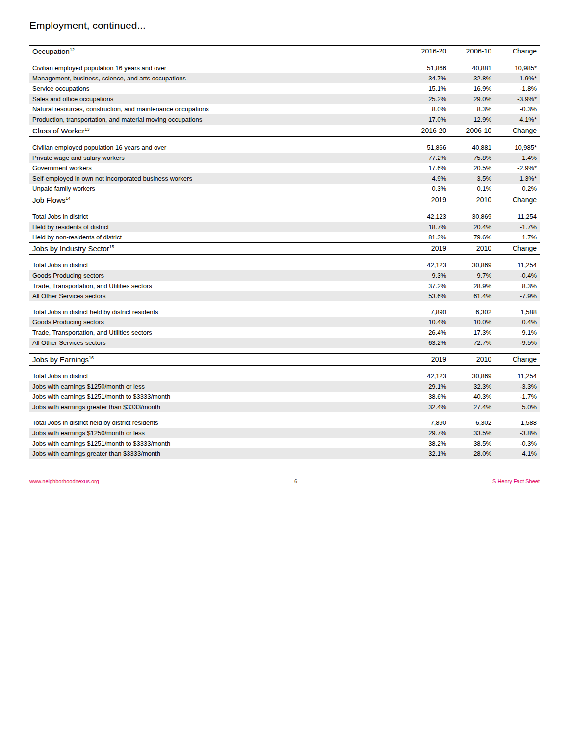Employment, continued...
| Occupation 12 | 2016-20 | 2006-10 | Change |
| Civilian employed population 16 years and over | 51,866 | 40,881 | 10,985* |
| Management, business, science, and arts occupations | 34.7% | 32.8% | 1.9%* |
| Service occupations | 15.1% | 16.9% | -1.8% |
| Sales and office occupations | 25.2% | 29.0% | -3.9%* |
| Natural resources, construction, and maintenance occupations | 8.0% | 8.3% | -0.3% |
| Production, transportation, and material moving occupations | 17.0% | 12.9% | 4.1%* |
| Class of Worker 13 | 2016-20 | 2006-10 | Change |
| Civilian employed population 16 years and over | 51,866 | 40,881 | 10,985* |
| Private wage and salary workers | 77.2% | 75.8% | 1.4% |
| Government workers | 17.6% | 20.5% | -2.9%* |
| Self-employed in own not incorporated business workers | 4.9% | 3.5% | 1.3%* |
| Unpaid family workers | 0.3% | 0.1% | 0.2% |
| Job Flows 14 | 2019 | 2010 | Change |
| Total Jobs in district | 42,123 | 30,869 | 11,254 |
| Held by residents of district | 18.7% | 20.4% | -1.7% |
| Held by non-residents of district | 81.3% | 79.6% | 1.7% |
| Jobs by Industry Sector 15 | 2019 | 2010 | Change |
| Total Jobs in district | 42,123 | 30,869 | 11,254 |
| Goods Producing sectors | 9.3% | 9.7% | -0.4% |
| Trade, Transportation, and Utilities sectors | 37.2% | 28.9% | 8.3% |
| All Other Services sectors | 53.6% | 61.4% | -7.9% |
| Total Jobs in district held by district residents | 7,890 | 6,302 | 1,588 |
| Goods Producing sectors | 10.4% | 10.0% | 0.4% |
| Trade, Transportation, and Utilities sectors | 26.4% | 17.3% | 9.1% |
| All Other Services sectors | 63.2% | 72.7% | -9.5% |
| Jobs by Earnings 16 | 2019 | 2010 | Change |
| Total Jobs in district | 42,123 | 30,869 | 11,254 |
| Jobs with earnings $1250/month or less | 29.1% | 32.3% | -3.3% |
| Jobs with earnings $1251/month to $3333/month | 38.6% | 40.3% | -1.7% |
| Jobs with earnings greater than $3333/month | 32.4% | 27.4% | 5.0% |
| Total Jobs in district held by district residents | 7,890 | 6,302 | 1,588 |
| Jobs with earnings $1250/month or less | 29.7% | 33.5% | -3.8% |
| Jobs with earnings $1251/month to $3333/month | 38.2% | 38.5% | -0.3% |
| Jobs with earnings greater than $3333/month | 32.1% | 28.0% | 4.1% |
www.neighborhoodnexus.org 6 S Henry Fact Sheet